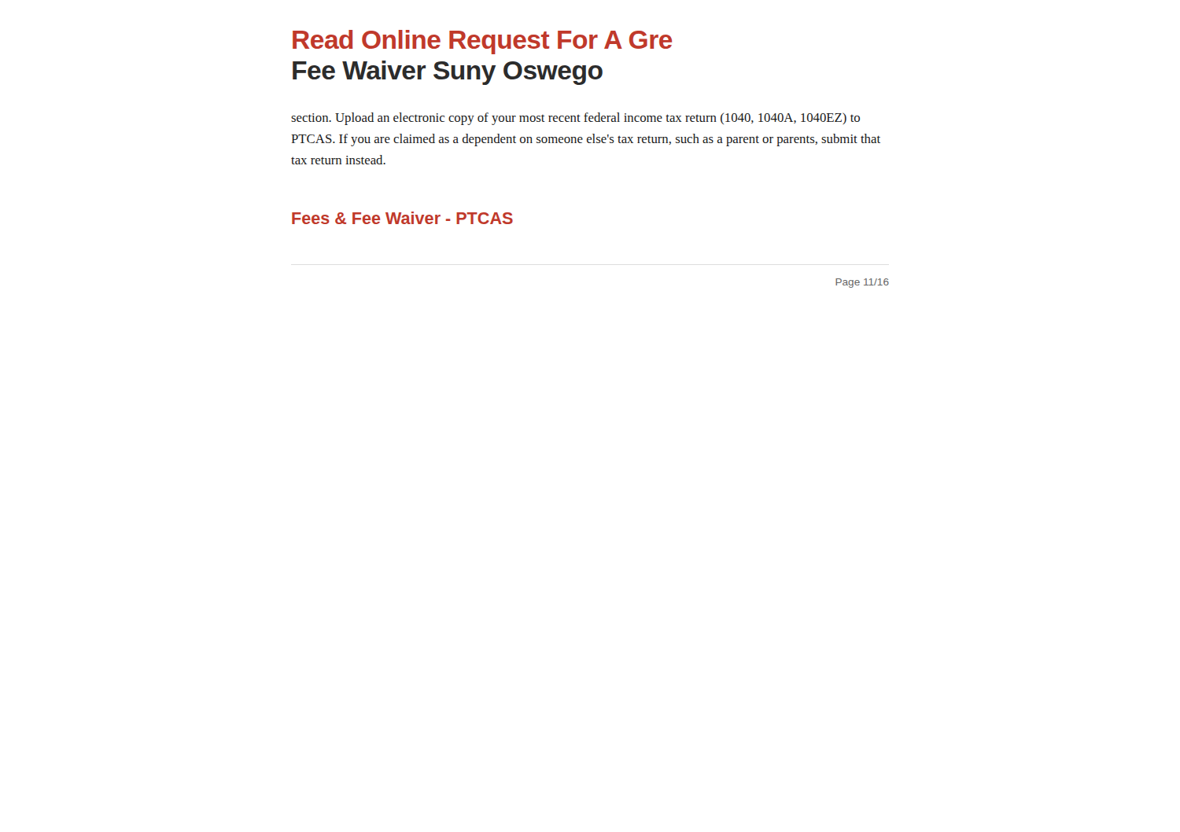Read Online Request For A Gre
Fee Waiver Suny Oswego
section. Upload an electronic copy of your most recent federal income tax return (1040, 1040A, 1040EZ) to PTCAS. If you are claimed as a dependent on someone else's tax return, such as a parent or parents, submit that tax return instead.
Fees & Fee Waiver - PTCAS
Page 11/16